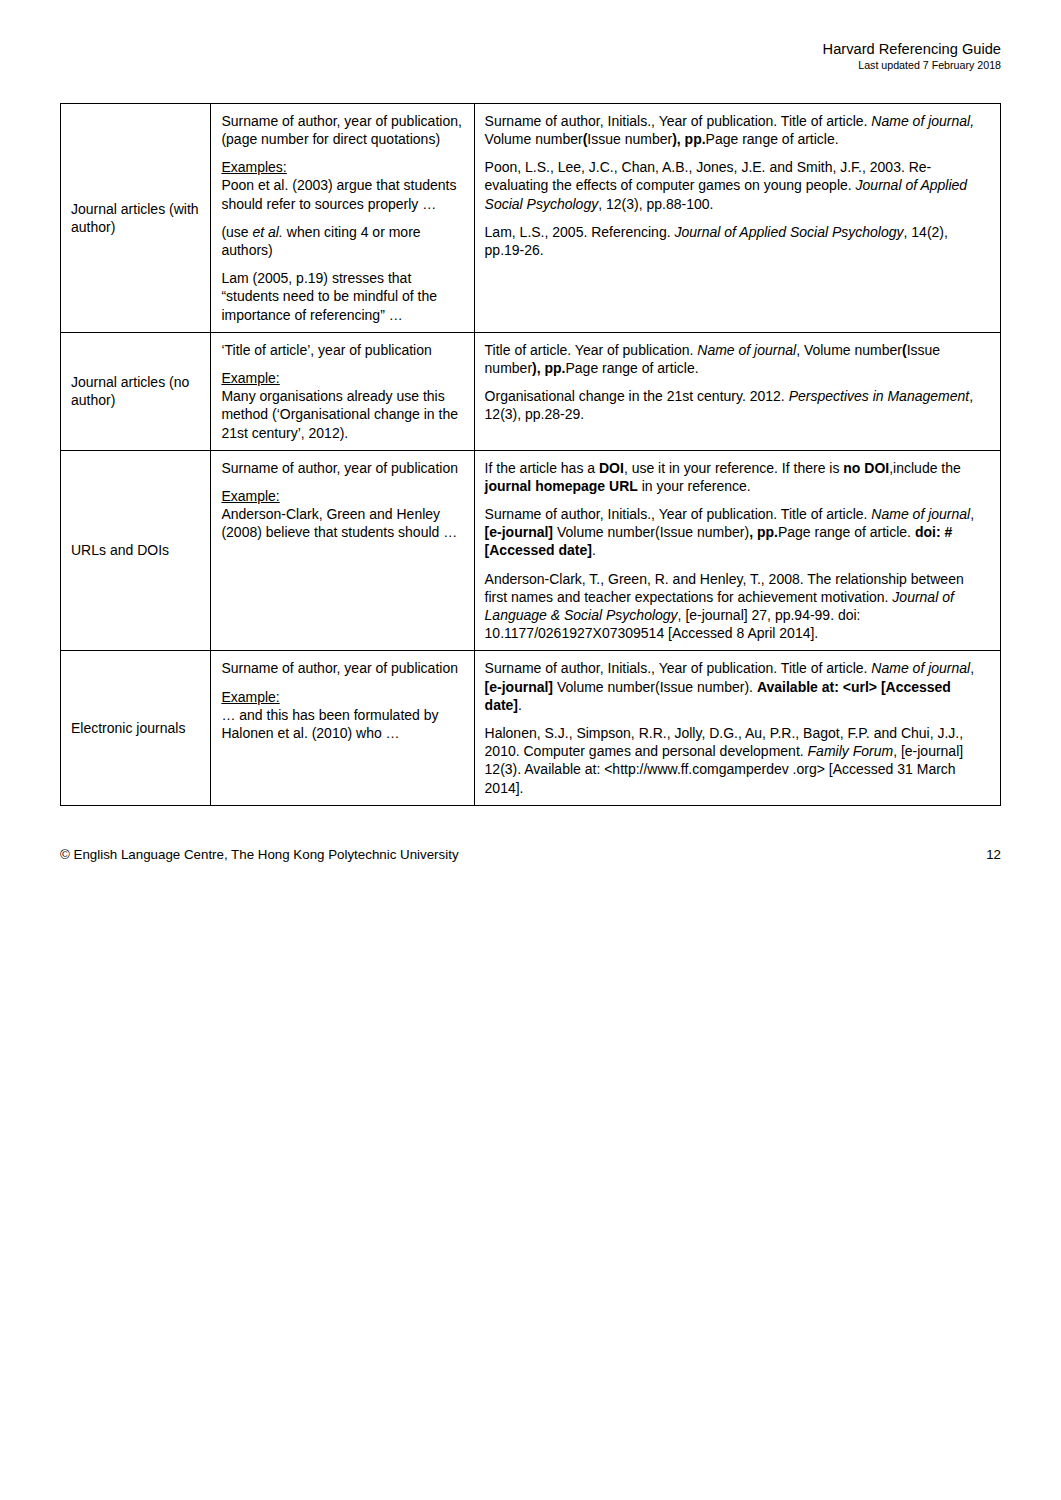Harvard Referencing Guide
Last updated 7 February 2018
| Journal articles (with author) | Surname of author, year of publication, (page number for direct quotations) Examples: Poon et al. (2003) argue that students should refer to sources properly … (use et al. when citing 4 or more authors) Lam (2005, p.19) stresses that “students need to be mindful of the importance of referencing” … | Surname of author, Initials., Year of publication. Title of article. Name of journal, Volume number ( Issue number ), pp. Page range of article. Poon, L.S., Lee, J.C., Chan, A.B., Jones, J.E. and Smith, J.F., 2003. Re-evaluating the effects of computer games on young people. Journal of Applied Social Psychology , 12(3), pp.88-100. Lam, L.S., 2005. Referencing. Journal of Applied Social Psychology , 14(2), pp.19-26. |
| Journal articles (no author) | ‘Title of article’, year of publication Example: Many organisations already use this method (‘Organisational change in the 21st century’, 2012). | Title of article. Year of publication. Name of journal , Volume number ( Issue number ), pp. Page range of article. Organisational change in the 21st century. 2012. Perspectives in Management , 12(3), pp.28-29. |
| URLs and DOIs | Surname of author, year of publication Example: Anderson-Clark, Green and Henley (2008) believe that students should … | If the article has a DOI , use it in your reference. If there is no DOI ,include the journal homepage URL in your reference. Surname of author, Initials., Year of publication. Title of article. Name of journal , [e-journal] Volume number(Issue number) , pp. Page range of article. doi: # [Accessed date] . Anderson-Clark, T., Green, R. and Henley, T., 2008. The relationship between first names and teacher expectations for achievement motivation. Journal of Language & Social Psychology , [e-journal] 27, pp.94-99. doi: 10.1177/0261927X07309514 [Accessed 8 April 2014]. |
| Electronic journals | Surname of author, year of publication Example: … and this has been formulated by Halonen et al. (2010) who … | Surname of author, Initials., Year of publication. Title of article. Name of journal , [e-journal] Volume number(Issue number). Available at: <url> [Accessed date] . Halonen, S.J., Simpson, R.R., Jolly, D.G., Au, P.R., Bagot, F.P. and Chui, J.J., 2010. Computer games and personal development. Family Forum , [e-journal] 12(3). Available at: <http://www.ff.comgamperdev .org> [Accessed 31 March 2014]. |
© English Language Centre, The Hong Kong Polytechnic University 12